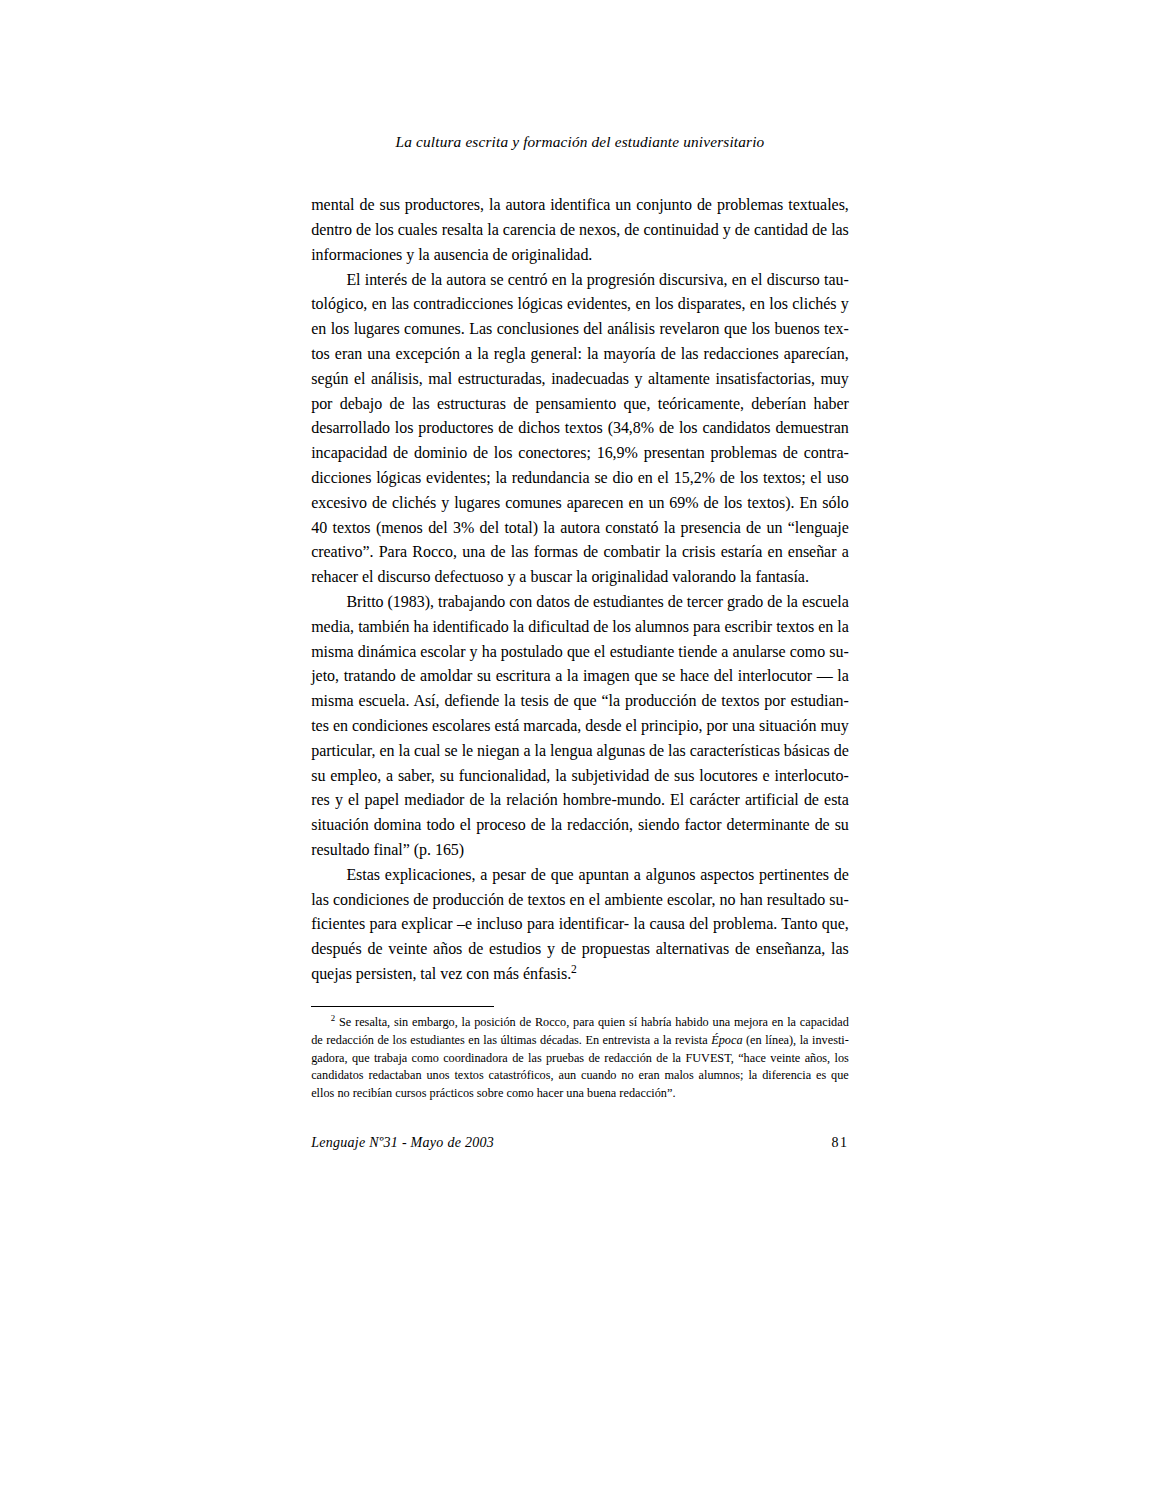La cultura escrita y formación del estudiante universitario
mental de sus productores, la autora identifica un conjunto de problemas textuales, dentro de los cuales resalta la carencia de nexos, de continuidad y de cantidad de las informaciones y la ausencia de originalidad.
El interés de la autora se centró en la progresión discursiva, en el discurso tautológico, en las contradicciones lógicas evidentes, en los disparates, en los clichés y en los lugares comunes. Las conclusiones del análisis revelaron que los buenos textos eran una excepción a la regla general: la mayoría de las redacciones aparecían, según el análisis, mal estructuradas, inadecuadas y altamente insatisfactorias, muy por debajo de las estructuras de pensamiento que, teóricamente, deberían haber desarrollado los productores de dichos textos (34,8% de los candidatos demuestran incapacidad de dominio de los conectores; 16,9% presentan problemas de contradicciones lógicas evidentes; la redundancia se dio en el 15,2% de los textos; el uso excesivo de clichés y lugares comunes aparecen en un 69% de los textos). En sólo 40 textos (menos del 3% del total) la autora constató la presencia de un “lenguaje creativo”. Para Rocco, una de las formas de combatir la crisis estaría en enseñar a rehacer el discurso defectuoso y a buscar la originalidad valorando la fantasía.
Britto (1983), trabajando con datos de estudiantes de tercer grado de la escuela media, también ha identificado la dificultad de los alumnos para escribir textos en la misma dinámica escolar y ha postulado que el estudiante tiende a anularse como sujeto, tratando de amoldar su escritura a la imagen que se hace del interlocutor — la misma escuela. Así, defiende la tesis de que “la producción de textos por estudiantes en condiciones escolares está marcada, desde el principio, por una situación muy particular, en la cual se le niegan a la lengua algunas de las características básicas de su empleo, a saber, su funcionalidad, la subjetividad de sus locutores e interlocutores y el papel mediador de la relación hombre-mundo. El carácter artificial de esta situación domina todo el proceso de la redacción, siendo factor determinante de su resultado final” (p. 165)
Estas explicaciones, a pesar de que apuntan a algunos aspectos pertinentes de las condiciones de producción de textos en el ambiente escolar, no han resultado suficientes para explicar –e incluso para identificar- la causa del problema. Tanto que, después de veinte años de estudios y de propuestas alternativas de enseñanza, las quejas persisten, tal vez con más énfasis.2
2 Se resalta, sin embargo, la posición de Rocco, para quien sí habría habido una mejora en la capacidad de redacción de los estudiantes en las últimas décadas. En entrevista a la revista Época (en línea), la investigadora, que trabaja como coordinadora de las pruebas de redacción de la FUVEST, “hace veinte años, los candidatos redactaban unos textos catastróficos, aun cuando no eran malos alumnos; la diferencia es que ellos no recibían cursos prácticos sobre como hacer una buena redacción”.
Lenguaje Nº31 - Mayo de 2003 81